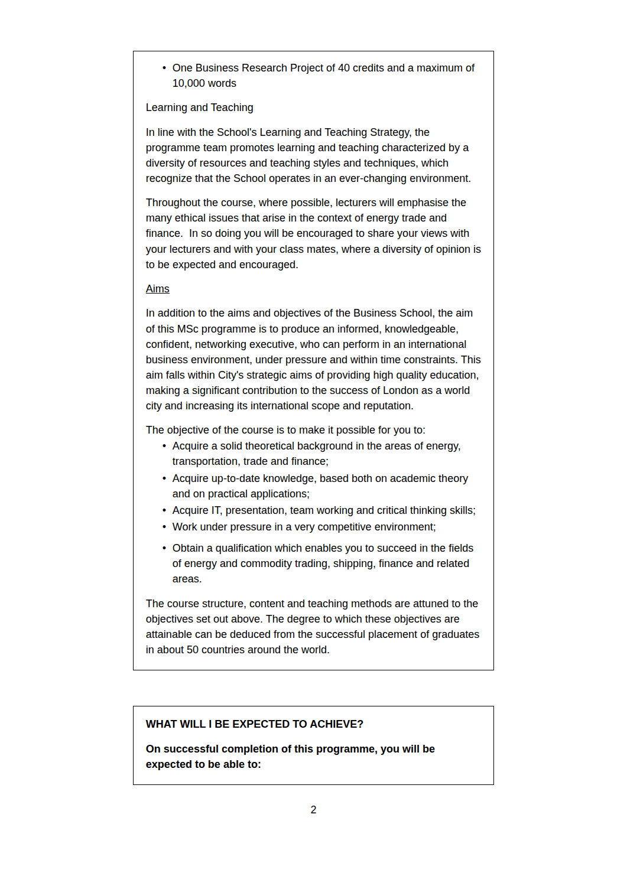One Business Research Project of 40 credits and a maximum of 10,000 words
Learning and Teaching
In line with the School's Learning and Teaching Strategy, the programme team promotes learning and teaching characterized by a diversity of resources and teaching styles and techniques, which recognize that the School operates in an ever-changing environment.
Throughout the course, where possible, lecturers will emphasise the many ethical issues that arise in the context of energy trade and finance. In so doing you will be encouraged to share your views with your lecturers and with your class mates, where a diversity of opinion is to be expected and encouraged.
Aims
In addition to the aims and objectives of the Business School, the aim of this MSc programme is to produce an informed, knowledgeable, confident, networking executive, who can perform in an international business environment, under pressure and within time constraints. This aim falls within City's strategic aims of providing high quality education, making a significant contribution to the success of London as a world city and increasing its international scope and reputation.
The objective of the course is to make it possible for you to:
Acquire a solid theoretical background in the areas of energy, transportation, trade and finance;
Acquire up-to-date knowledge, based both on academic theory and on practical applications;
Acquire IT, presentation, team working and critical thinking skills;
Work under pressure in a very competitive environment;
Obtain a qualification which enables you to succeed in the fields of energy and commodity trading, shipping, finance and related areas.
The course structure, content and teaching methods are attuned to the objectives set out above. The degree to which these objectives are attainable can be deduced from the successful placement of graduates in about 50 countries around the world.
WHAT WILL I BE EXPECTED TO ACHIEVE?
On successful completion of this programme, you will be expected to be able to:
2